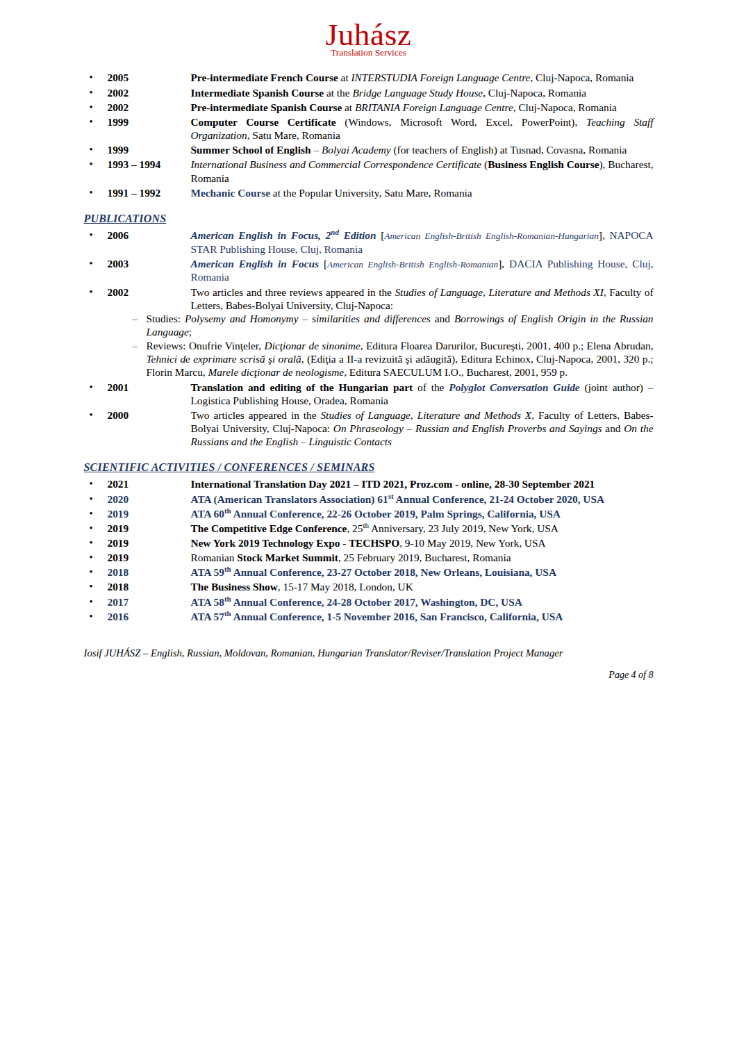Juhász
Translation Services
2005
Pre-intermediate French Course at INTERSTUDIA Foreign Language Centre, Cluj-Napoca, Romania
2002
Intermediate Spanish Course at the Bridge Language Study House, Cluj-Napoca, Romania
2002
Pre-intermediate Spanish Course at BRITANIA Foreign Language Centre, Cluj-Napoca, Romania
1999
Computer Course Certificate (Windows, Microsoft Word, Excel, PowerPoint), Teaching Staff Organization, Satu Mare, Romania
1999
Summer School of English – Bolyai Academy (for teachers of English) at Tusnad, Covasna, Romania
1993 – 1994
International Business and Commercial Correspondence Certificate (Business English Course), Bucharest, Romania
1991 – 1992
Mechanic Course at the Popular University, Satu Mare, Romania
PUBLICATIONS
2006
American English in Focus, 2nd Edition [American English-British English-Romanian-Hungarian], NAPOCA STAR Publishing House, Cluj, Romania
2003
American English in Focus [American English-British English-Romanian], DACIA Publishing House, Cluj, Romania
2002
Two articles and three reviews appeared in the Studies of Language, Literature and Methods XI, Faculty of Letters, Babes-Bolyai University, Cluj-Napoca:
Studies: Polysemy and Homonymy – similarities and differences and Borrowings of English Origin in the Russian Language;
Reviews: Onufrie Vinţeler, Dicţionar de sinonime, Editura Floarea Darurilor, Bucureşti, 2001, 400 p.; Elena Abrudan, Tehnici de exprimare scrisă şi orală, (Ediţia a II-a revizuită şi adăugită), Editura Echinox, Cluj-Napoca, 2001, 320 p.; Florin Marcu, Marele dicţionar de neologisme, Editura SAECULUM I.O., Bucharest, 2001, 959 p.
2001
Translation and editing of the Hungarian part of the Polyglot Conversation Guide (joint author) – Logistica Publishing House, Oradea, Romania
2000
Two articles appeared in the Studies of Language, Literature and Methods X, Faculty of Letters, Babes-Bolyai University, Cluj-Napoca: On Phraseology – Russian and English Proverbs and Sayings and On the Russians and the English – Linguistic Contacts
SCIENTIFIC ACTIVITIES / CONFERENCES / SEMINARS
2021
International Translation Day 2021 – ITD 2021, Proz.com - online, 28-30 September 2021
2020
ATA (American Translators Association) 61st Annual Conference, 21-24 October 2020, USA
2019
ATA 60th Annual Conference, 22-26 October 2019, Palm Springs, California, USA
2019
The Competitive Edge Conference, 25th Anniversary, 23 July 2019, New York, USA
2019
New York 2019 Technology Expo - TECHSPO, 9-10 May 2019, New York, USA
2019
Romanian Stock Market Summit, 25 February 2019, Bucharest, Romania
2018
ATA 59th Annual Conference, 23-27 October 2018, New Orleans, Louisiana, USA
2018
The Business Show, 15-17 May 2018, London, UK
2017
ATA 58th Annual Conference, 24-28 October 2017, Washington, DC, USA
2016
ATA 57th Annual Conference, 1-5 November 2016, San Francisco, California, USA
Iosif JUHÁSZ – English, Russian, Moldovan, Romanian, Hungarian Translator/Reviser/Translation Project Manager
Page 4 of 8